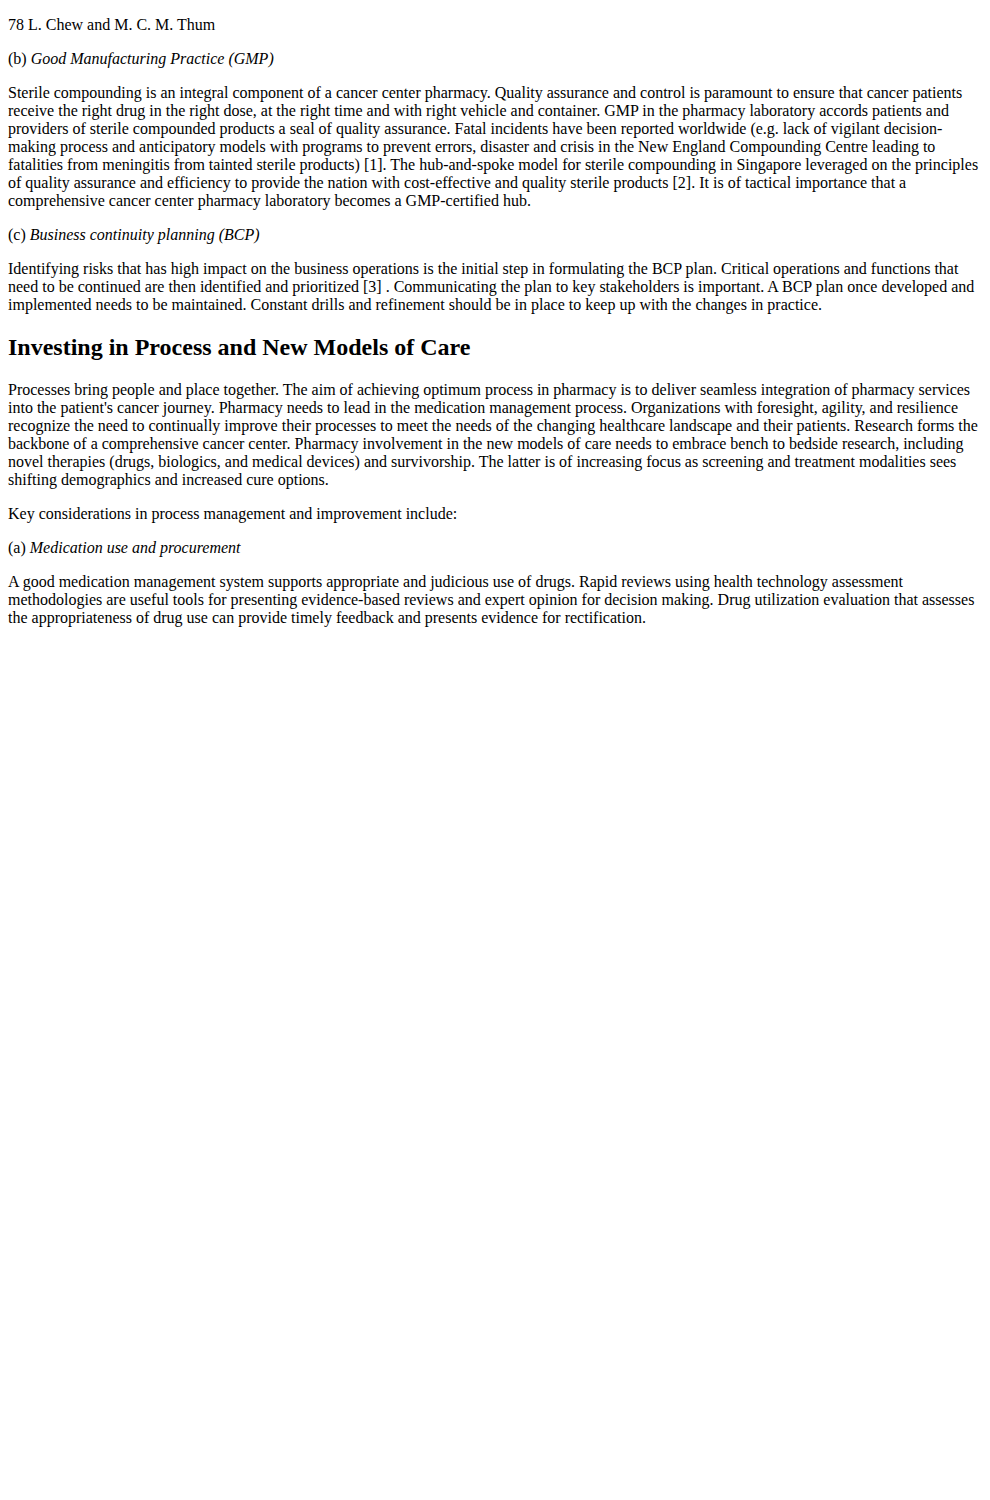78 L. Chew and M. C. M. Thum
(b) Good Manufacturing Practice (GMP)
Sterile compounding is an integral component of a cancer center pharmacy. Quality assurance and control is paramount to ensure that cancer patients receive the right drug in the right dose, at the right time and with right vehicle and container. GMP in the pharmacy laboratory accords patients and providers of sterile compounded products a seal of quality assurance. Fatal incidents have been reported worldwide (e.g. lack of vigilant decision-making process and anticipatory models with programs to prevent errors, disaster and crisis in the New England Compounding Centre leading to fatalities from meningitis from tainted sterile products) [1]. The hub-and-spoke model for sterile compounding in Singapore leveraged on the principles of quality assurance and efficiency to provide the nation with cost-effective and quality sterile products [2]. It is of tactical importance that a comprehensive cancer center pharmacy laboratory becomes a GMP-certified hub.
(c) Business continuity planning (BCP)
Identifying risks that has high impact on the business operations is the initial step in formulating the BCP plan. Critical operations and functions that need to be continued are then identified and prioritized [3] . Communicating the plan to key stakeholders is important. A BCP plan once developed and implemented needs to be maintained. Constant drills and refinement should be in place to keep up with the changes in practice.
Investing in Process and New Models of Care
Processes bring people and place together. The aim of achieving optimum process in pharmacy is to deliver seamless integration of pharmacy services into the patient's cancer journey. Pharmacy needs to lead in the medication management process. Organizations with foresight, agility, and resilience recognize the need to continually improve their processes to meet the needs of the changing healthcare landscape and their patients. Research forms the backbone of a comprehensive cancer center. Pharmacy involvement in the new models of care needs to embrace bench to bedside research, including novel therapies (drugs, biologics, and medical devices) and survivorship. The latter is of increasing focus as screening and treatment modalities sees shifting demographics and increased cure options.
Key considerations in process management and improvement include:
(a) Medication use and procurement
A good medication management system supports appropriate and judicious use of drugs. Rapid reviews using health technology assessment methodologies are useful tools for presenting evidence-based reviews and expert opinion for decision making. Drug utilization evaluation that assesses the appropriateness of drug use can provide timely feedback and presents evidence for rectification.